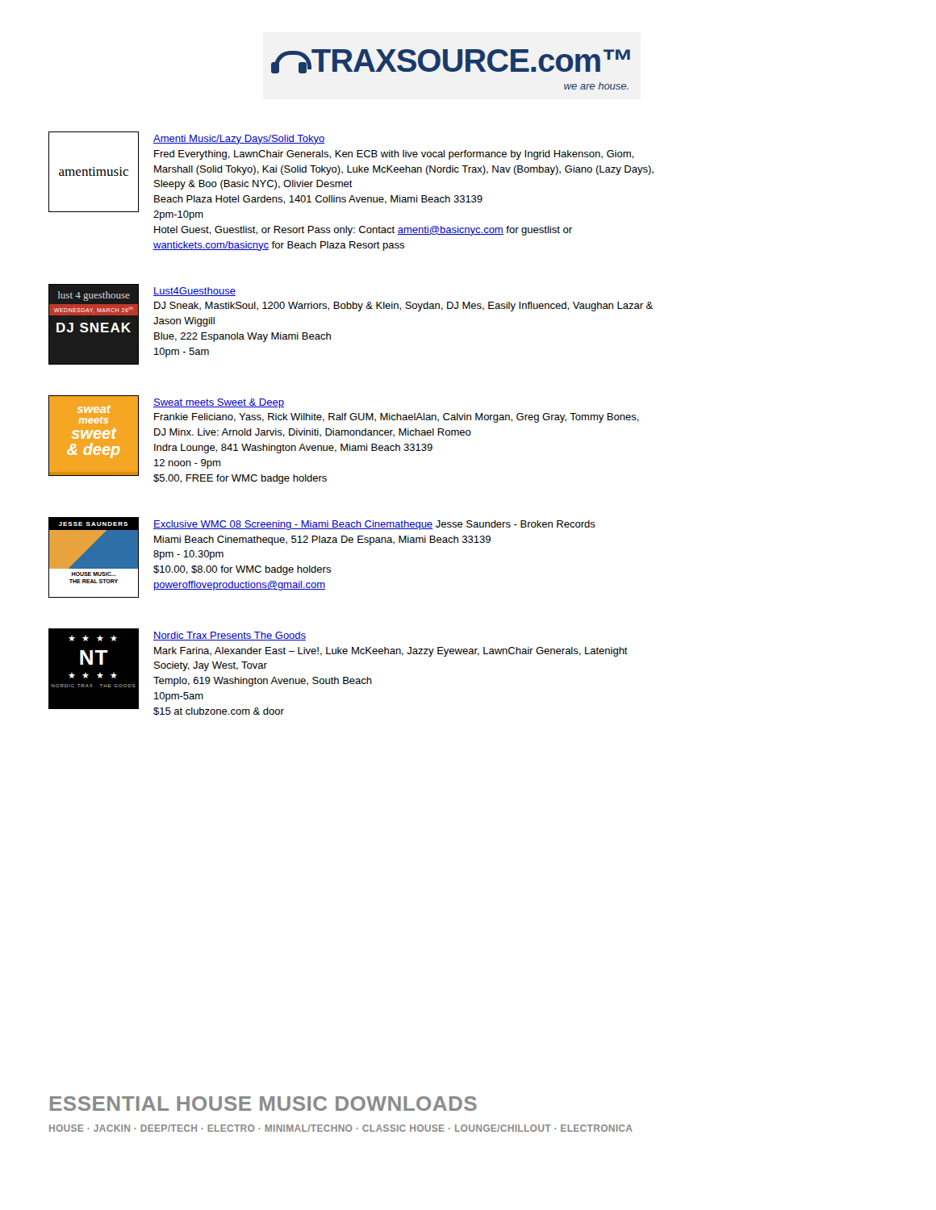TRAXSOURCE.com™
we are house.
| amentimusic | Amenti Music/Lazy Days/Solid Tokyo Fred Everything, LawnChair Generals, Ken ECB with live vocal performance by Ingrid Hakenson, Giom, Marshall (Solid Tokyo), Kai (Solid Tokyo), Luke McKeehan (Nordic Trax), Nav (Bombay), Giano (Lazy Days), Sleepy & Boo (Basic NYC), Olivier Desmet Beach Plaza Hotel Gardens, 1401 Collins Avenue, Miami Beach 33139 2pm-10pm Hotel Guest, Guestlist, or Resort Pass only: Contact amenti@basicnyc.com for guestlist or wantickets.com/basicnyc for Beach Plaza Resort pass |
| lust 4 guesthouse WEDNESDAY, MARCH 26 th DJ SNEAK | Lust4Guesthouse DJ Sneak, MastikSoul, 1200 Warriors, Bobby & Klein, Soydan, DJ Mes, Easily Influenced, Vaughan Lazar & Jason Wiggill Blue, 222 Espanola Way Miami Beach 10pm - 5am |
| sweat meets sweet & deep From 12pm to 9pm | Sweat meets Sweet & Deep Frankie Feliciano, Yass, Rick Wilhite, Ralf GUM, MichaelAlan, Calvin Morgan, Greg Gray, Tommy Bones, DJ Minx. Live: Arnold Jarvis, Diviniti, Diamondancer, Michael Romeo Indra Lounge, 841 Washington Avenue, Miami Beach 33139 12 noon - 9pm $5.00, FREE for WMC badge holders |
| JESSE SAUNDERS HOUSE MUSIC... THE REAL STORY | Exclusive WMC 08 Screening - Miami Beach Cinematheque Jesse Saunders - Broken Records Miami Beach Cinematheque, 512 Plaza De Espana, Miami Beach 33139 8pm - 10.30pm $10.00, $8.00 for WMC badge holders poweroffloveproductions@gmail.com |
| ★ ★ ★ ★ NT ★ ★ ★ ★ NORDIC TRAX THE GOODS | Nordic Trax Presents The Goods Mark Farina, Alexander East – Live!, Luke McKeehan, Jazzy Eyewear, LawnChair Generals, Latenight Society, Jay West, Tovar Templo, 619 Washington Avenue, South Beach 10pm-5am $15 at clubzone.com & door |
ESSENTIAL HOUSE MUSIC DOWNLOADS
HOUSE · JACKIN · DEEP/TECH · ELECTRO · MINIMAL/TECHNO · CLASSIC HOUSE · LOUNGE/CHILLOUT · ELECTRONICA